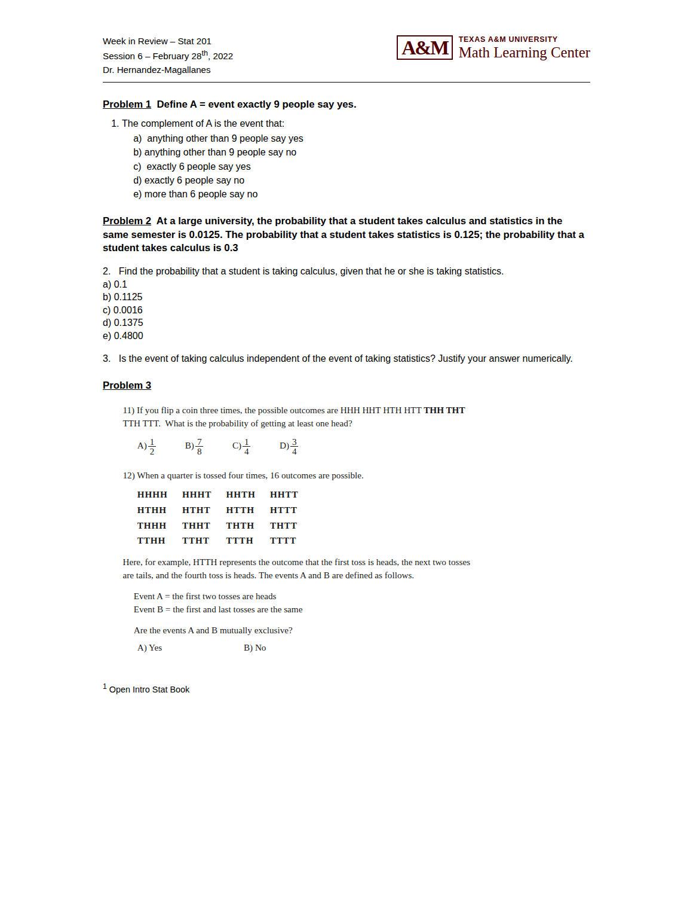Week in Review – Stat 201
Session 6 – February 28th, 2022
Dr. Hernandez-Magallanes
A&M
TEXAS A&M UNIVERSITY
Math Learning Center
Problem 1 Define A = event exactly 9 people say yes.
The complement of A is the event that:
a) anything other than 9 people say yes
b) anything other than 9 people say no
c) exactly 6 people say yes
d) exactly 6 people say no
e) more than 6 people say no
Problem 2 At a large university, the probability that a student takes calculus and statistics in the same semester is 0.0125. The probability that a student takes statistics is 0.125; the probability that a student takes calculus is 0.3
2. Find the probability that a student is taking calculus, given that he or she is taking statistics.
a) 0.1
b) 0.1125
c) 0.0016
d) 0.1375
e) 0.4800
3. Is the event of taking calculus independent of the event of taking statistics? Justify your answer numerically.
Problem 3
11) If you flip a coin three times, the possible outcomes are HHH HHT HTH HTT THH THT TTH TTT. What is the probability of getting at least one head?
A)12 B)78 C)14 D)34
12) When a quarter is tossed four times, 16 outcomes are possible.
| HHHH | HHHT | HHTH | HHTT |
| HTHH | HTHT | HTTH | HTTT |
| THHH | THHT | THTH | THTT |
| TTHH | TTHT | TTTH | TTTT |
Here, for example, HTTH represents the outcome that the first toss is heads, the next two tosses are tails, and the fourth toss is heads. The events A and B are defined as follows.
Event A = the first two tosses are heads
Event B = the first and last tosses are the same
Are the events A and B mutually exclusive?
A) Yes B) No
1 Open Intro Stat Book